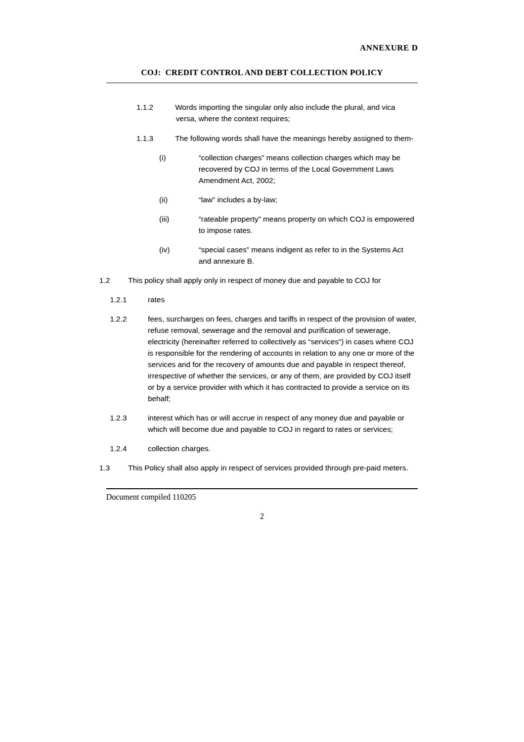ANNEXURE D
COJ: CREDIT CONTROL AND DEBT COLLECTION POLICY
1.1.2 Words importing the singular only also include the plural, and vica versa, where the context requires;
1.1.3 The following words shall have the meanings hereby assigned to them-
(i)“collection charges” means collection charges which may be recovered by COJ in terms of the Local Government Laws Amendment Act, 2002;
(ii)“law” includes a by-law;
(iii)“rateable property” means property on which COJ is empowered to impose rates.
(iv)“special cases” means indigent as refer to in the Systems Act and annexure B.
1.2 This policy shall apply only in respect of money due and payable to COJ for
1.2.1rates
1.2.2fees, surcharges on fees, charges and tariffs in respect of the provision of water, refuse removal, sewerage and the removal and purification of sewerage, electricity (hereinafter referred to collectively as “services”) in cases where COJ is responsible for the rendering of accounts in relation to any one or more of the services and for the recovery of amounts due and payable in respect thereof, irrespective of whether the services, or any of them, are provided by COJ itself or by a service provider with which it has contracted to provide a service on its behalf;
1.2.3interest which has or will accrue in respect of any money due and payable or which will become due and payable to COJ in regard to rates or services;
1.2.4collection charges.
1.3 This Policy shall also apply in respect of services provided through pre-paid meters.
Document compiled 110205
2